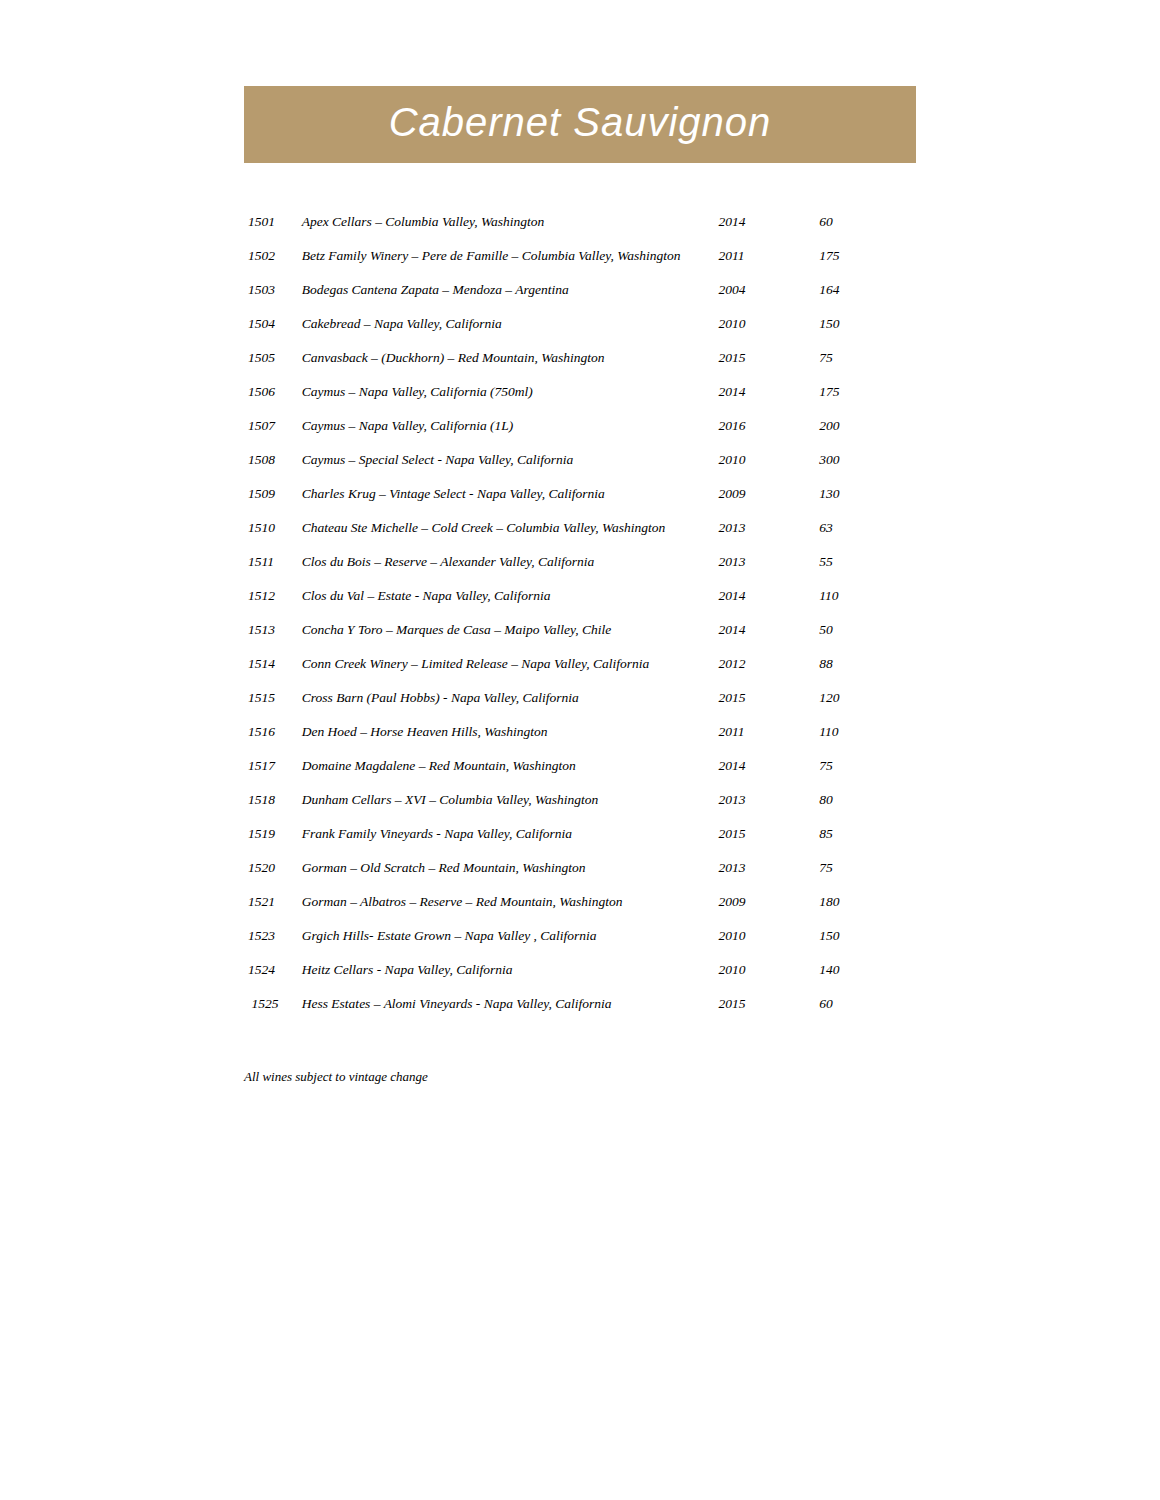Cabernet Sauvignon
| 1501 | Apex Cellars – Columbia Valley, Washington | 2014 | 60 |
| 1502 | Betz Family Winery – Pere de Famille – Columbia Valley, Washington | 2011 | 175 |
| 1503 | Bodegas Cantena Zapata – Mendoza – Argentina | 2004 | 164 |
| 1504 | Cakebread – Napa Valley, California | 2010 | 150 |
| 1505 | Canvasback – (Duckhorn) – Red Mountain, Washington | 2015 | 75 |
| 1506 | Caymus – Napa Valley, California (750ml) | 2014 | 175 |
| 1507 | Caymus – Napa Valley, California (1L) | 2016 | 200 |
| 1508 | Caymus – Special Select - Napa Valley, California | 2010 | 300 |
| 1509 | Charles Krug – Vintage Select - Napa Valley, California | 2009 | 130 |
| 1510 | Chateau Ste Michelle – Cold Creek – Columbia Valley, Washington | 2013 | 63 |
| 1511 | Clos du Bois – Reserve – Alexander Valley, California | 2013 | 55 |
| 1512 | Clos du Val – Estate - Napa Valley, California | 2014 | 110 |
| 1513 | Concha Y Toro – Marques de Casa – Maipo Valley, Chile | 2014 | 50 |
| 1514 | Conn Creek Winery – Limited Release – Napa Valley, California | 2012 | 88 |
| 1515 | Cross Barn (Paul Hobbs) - Napa Valley, California | 2015 | 120 |
| 1516 | Den Hoed – Horse Heaven Hills, Washington | 2011 | 110 |
| 1517 | Domaine Magdalene – Red Mountain, Washington | 2014 | 75 |
| 1518 | Dunham Cellars – XVI – Columbia Valley, Washington | 2013 | 80 |
| 1519 | Frank Family Vineyards - Napa Valley, California | 2015 | 85 |
| 1520 | Gorman – Old Scratch – Red Mountain, Washington | 2013 | 75 |
| 1521 | Gorman – Albatros – Reserve – Red Mountain, Washington | 2009 | 180 |
| 1523 | Grgich Hills- Estate Grown – Napa Valley , California | 2010 | 150 |
| 1524 | Heitz Cellars - Napa Valley, California | 2010 | 140 |
| 1525 | Hess Estates – Alomi Vineyards - Napa Valley, California | 2015 | 60 |
All wines subject to vintage change